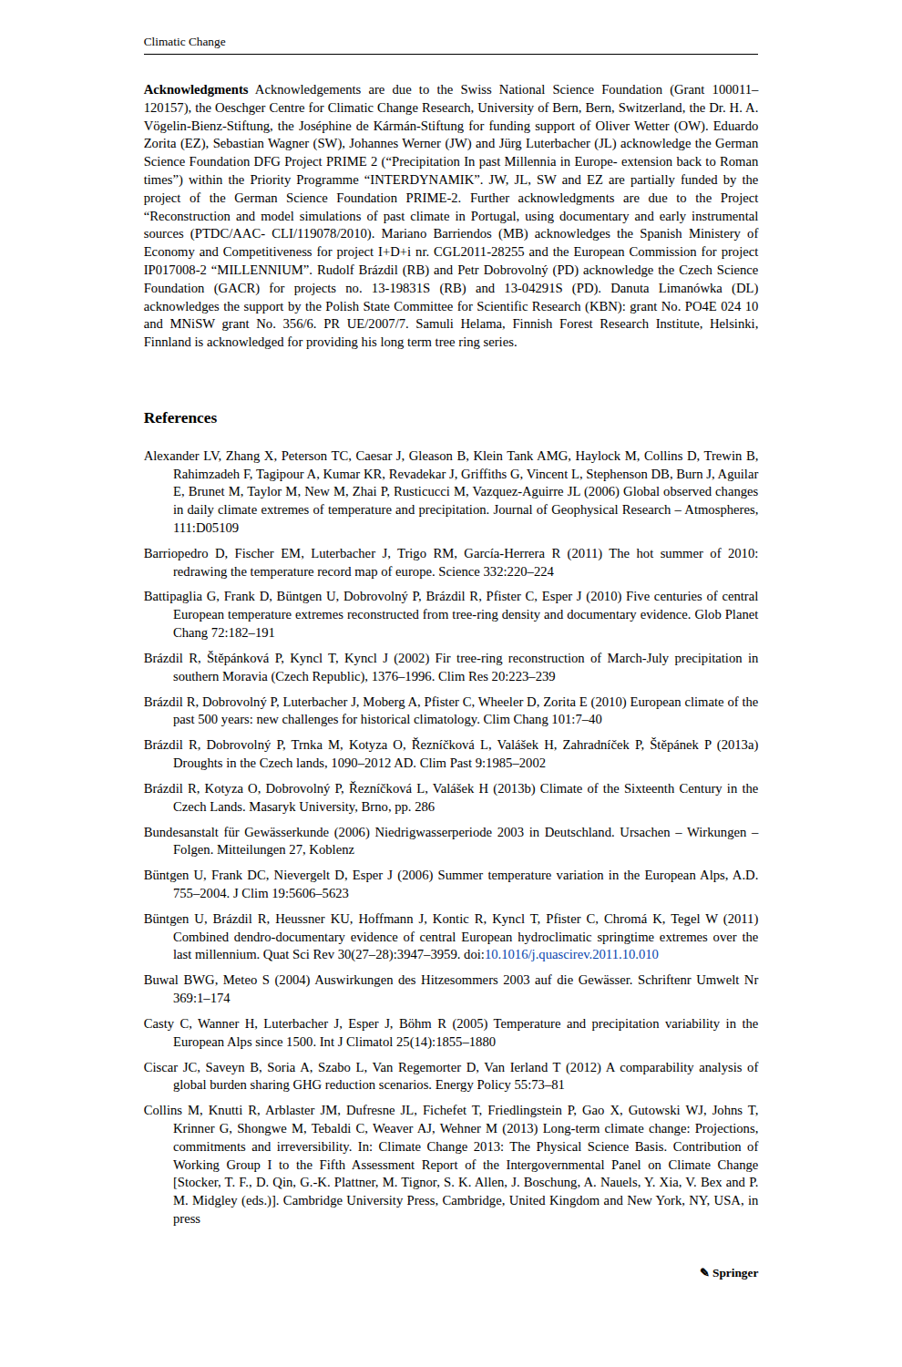Climatic Change
Acknowledgments Acknowledgements are due to the Swiss National Science Foundation (Grant 100011–120157), the Oeschger Centre for Climatic Change Research, University of Bern, Bern, Switzerland, the Dr. H. A. Vögelin-Bienz-Stiftung, the Joséphine de Kármán-Stiftung for funding support of Oliver Wetter (OW). Eduardo Zorita (EZ), Sebastian Wagner (SW), Johannes Werner (JW) and Jürg Luterbacher (JL) acknowledge the German Science Foundation DFG Project PRIME 2 (“Precipitation In past Millennia in Europe- extension back to Roman times”) within the Priority Programme “INTERDYNAMIK”. JW, JL, SW and EZ are partially funded by the project of the German Science Foundation PRIME-2. Further acknowledgments are due to the Project “Reconstruction and model simulations of past climate in Portugal, using documentary and early instrumental sources (PTDC/AAC- CLI/119078/2010). Mariano Barriendos (MB) acknowledges the Spanish Ministery of Economy and Competitiveness for project I+D+i nr. CGL2011-28255 and the European Commission for project IP017008-2 “MILLENNIUM”. Rudolf Brázdil (RB) and Petr Dobrovolný (PD) acknowledge the Czech Science Foundation (GACR) for projects no. 13-19831S (RB) and 13-04291S (PD). Danuta Limanówka (DL) acknowledges the support by the Polish State Committee for Scientific Research (KBN): grant No. PO4E 024 10 and MNiSW grant No. 356/6. PR UE/2007/7. Samuli Helama, Finnish Forest Research Institute, Helsinki, Finnland is acknowledged for providing his long term tree ring series.
References
Alexander LV, Zhang X, Peterson TC, Caesar J, Gleason B, Klein Tank AMG, Haylock M, Collins D, Trewin B, Rahimzadeh F, Tagipour A, Kumar KR, Revadekar J, Griffiths G, Vincent L, Stephenson DB, Burn J, Aguilar E, Brunet M, Taylor M, New M, Zhai P, Rusticucci M, Vazquez-Aguirre JL (2006) Global observed changes in daily climate extremes of temperature and precipitation. Journal of Geophysical Research – Atmospheres, 111:D05109
Barriopedro D, Fischer EM, Luterbacher J, Trigo RM, García-Herrera R (2011) The hot summer of 2010: redrawing the temperature record map of europe. Science 332:220–224
Battipaglia G, Frank D, Büntgen U, Dobrovolný P, Brázdil R, Pfister C, Esper J (2010) Five centuries of central European temperature extremes reconstructed from tree-ring density and documentary evidence. Glob Planet Chang 72:182–191
Brázdil R, Štěpánková P, Kyncl T, Kyncl J (2002) Fir tree-ring reconstruction of March-July precipitation in southern Moravia (Czech Republic), 1376–1996. Clim Res 20:223–239
Brázdil R, Dobrovolný P, Luterbacher J, Moberg A, Pfister C, Wheeler D, Zorita E (2010) European climate of the past 500 years: new challenges for historical climatology. Clim Chang 101:7–40
Brázdil R, Dobrovolný P, Trnka M, Kotyza O, Řezníčková L, Valášek H, Zahradníček P, Štěpánek P (2013a) Droughts in the Czech lands, 1090–2012 AD. Clim Past 9:1985–2002
Brázdil R, Kotyza O, Dobrovolný P, Řezníčková L, Valášek H (2013b) Climate of the Sixteenth Century in the Czech Lands. Masaryk University, Brno, pp. 286
Bundesanstalt für Gewässerkunde (2006) Niedrigwasserperiode 2003 in Deutschland. Ursachen – Wirkungen – Folgen. Mitteilungen 27, Koblenz
Büntgen U, Frank DC, Nievergelt D, Esper J (2006) Summer temperature variation in the European Alps, A.D. 755–2004. J Clim 19:5606–5623
Büntgen U, Brázdil R, Heussner KU, Hoffmann J, Kontic R, Kyncl T, Pfister C, Chromá K, Tegel W (2011) Combined dendro-documentary evidence of central European hydroclimatic springtime extremes over the last millennium. Quat Sci Rev 30(27–28):3947–3959. doi:10.1016/j.quascirev.2011.10.010
Buwal BWG, Meteo S (2004) Auswirkungen des Hitzesommers 2003 auf die Gewässer. Schriftenr Umwelt Nr 369:1–174
Casty C, Wanner H, Luterbacher J, Esper J, Böhm R (2005) Temperature and precipitation variability in the European Alps since 1500. Int J Climatol 25(14):1855–1880
Ciscar JC, Saveyn B, Soria A, Szabo L, Van Regemorter D, Van Ierland T (2012) A comparability analysis of global burden sharing GHG reduction scenarios. Energy Policy 55:73–81
Collins M, Knutti R, Arblaster JM, Dufresne JL, Fichefet T, Friedlingstein P, Gao X, Gutowski WJ, Johns T, Krinner G, Shongwe M, Tebaldi C, Weaver AJ, Wehner M (2013) Long-term climate change: Projections, commitments and irreversibility. In: Climate Change 2013: The Physical Science Basis. Contribution of Working Group I to the Fifth Assessment Report of the Intergovernmental Panel on Climate Change [Stocker, T. F., D. Qin, G.-K. Plattner, M. Tignor, S. K. Allen, J. Boschung, A. Nauels, Y. Xia, V. Bex and P. M. Midgley (eds.)]. Cambridge University Press, Cambridge, United Kingdom and New York, NY, USA, in press
✎ Springer